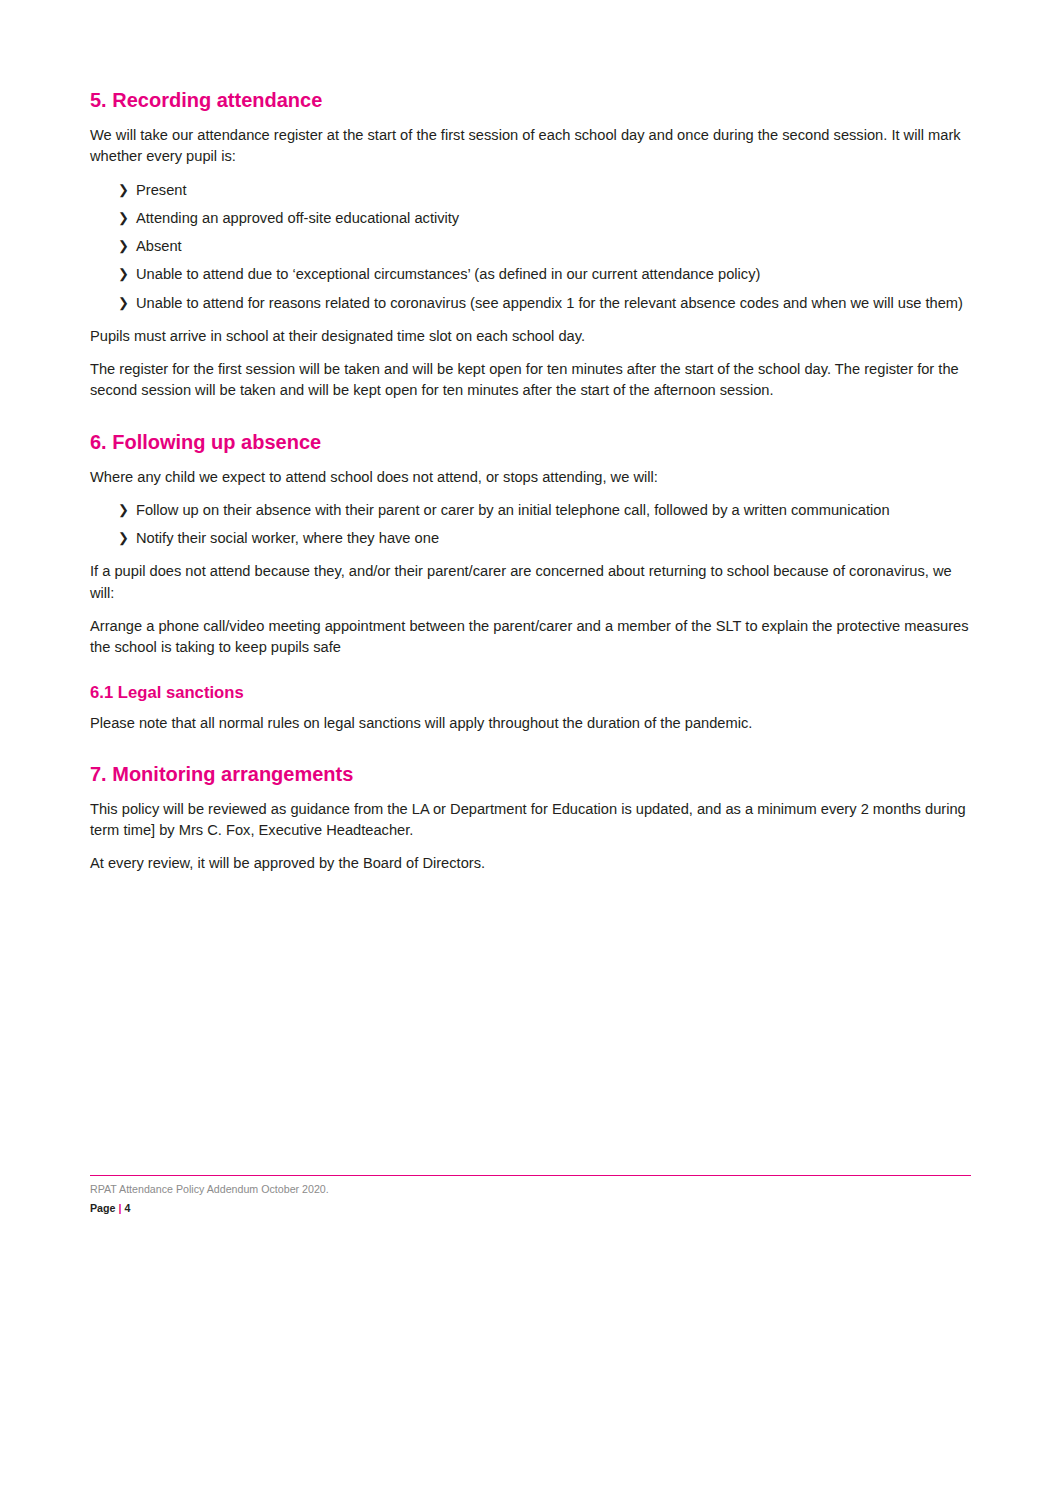5. Recording attendance
We will take our attendance register at the start of the first session of each school day and once during the second session. It will mark whether every pupil is:
Present
Attending an approved off-site educational activity
Absent
Unable to attend due to ‘exceptional circumstances’ (as defined in our current attendance policy)
Unable to attend for reasons related to coronavirus (see appendix 1 for the relevant absence codes and when we will use them)
Pupils must arrive in school at their designated time slot on each school day.
The register for the first session will be taken and will be kept open for ten minutes after the start of the school day. The register for the second session will be taken and will be kept open for ten minutes after the start of the afternoon session.
6. Following up absence
Where any child we expect to attend school does not attend, or stops attending, we will:
Follow up on their absence with their parent or carer by an initial telephone call, followed by a written communication
Notify their social worker, where they have one
If a pupil does not attend because they, and/or their parent/carer are concerned about returning to school because of coronavirus, we will:
Arrange a phone call/video meeting appointment between the parent/carer and a member of the SLT to explain the protective measures the school is taking to keep pupils safe
6.1 Legal sanctions
Please note that all normal rules on legal sanctions will apply throughout the duration of the pandemic.
7. Monitoring arrangements
This policy will be reviewed as guidance from the LA or Department for Education is updated, and as a minimum every 2 months during term time] by Mrs C. Fox, Executive Headteacher.
At every review, it will be approved by the Board of Directors.
RPAT Attendance Policy Addendum October 2020.
Page | 4